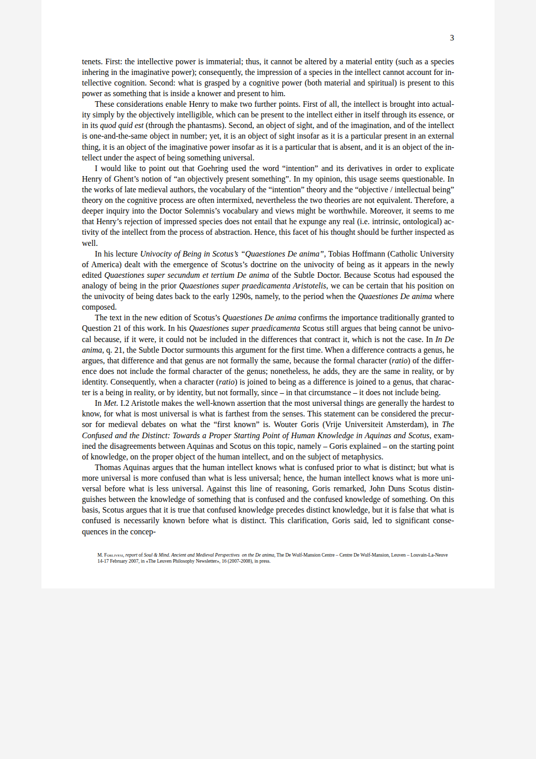3
tenets. First: the intellective power is immaterial; thus, it cannot be altered by a material entity (such as a species inhering in the imaginative power); consequently, the impression of a species in the intellect cannot account for intellective cognition. Second: what is grasped by a cognitive power (both material and spiritual) is present to this power as something that is inside a knower and present to him.
These considerations enable Henry to make two further points. First of all, the intellect is brought into actuality simply by the objectively intelligible, which can be present to the intellect either in itself through its essence, or in its quod quid est (through the phantasms). Second, an object of sight, and of the imagination, and of the intellect is one-and-the-same object in number; yet, it is an object of sight insofar as it is a particular present in an external thing, it is an object of the imaginative power insofar as it is a particular that is absent, and it is an object of the intellect under the aspect of being something universal.
I would like to point out that Goehring used the word “intention” and its derivatives in order to explicate Henry of Ghent’s notion of “an objectively present something”. In my opinion, this usage seems questionable. In the works of late medieval authors, the vocabulary of the “intention” theory and the “objective / intellectual being” theory on the cognitive process are often intermixed, nevertheless the two theories are not equivalent. Therefore, a deeper inquiry into the Doctor Solemnis’s vocabulary and views might be worthwhile. Moreover, it seems to me that Henry’s rejection of impressed species does not entail that he expunge any real (i.e. intrinsic, ontological) activity of the intellect from the process of abstraction. Hence, this facet of his thought should be further inspected as well.
In his lecture Univocity of Being in Scotus’s “Quaestiones De anima”, Tobias Hoffmann (Catholic University of America) dealt with the emergence of Scotus’s doctrine on the univocity of being as it appears in the newly edited Quaestiones super secundum et tertium De anima of the Subtle Doctor. Because Scotus had espoused the analogy of being in the prior Quaestiones super praedicamenta Aristotelis, we can be certain that his position on the univocity of being dates back to the early 1290s, namely, to the period when the Quaestiones De anima where composed.
The text in the new edition of Scotus’s Quaestiones De anima confirms the importance traditionally granted to Question 21 of this work. In his Quaestiones super praedicamenta Scotus still argues that being cannot be univocal because, if it were, it could not be included in the differences that contract it, which is not the case. In In De anima, q. 21, the Subtle Doctor surmounts this argument for the first time. When a difference contracts a genus, he argues, that difference and that genus are not formally the same, because the formal character (ratio) of the difference does not include the formal character of the genus; nonetheless, he adds, they are the same in reality, or by identity. Consequently, when a character (ratio) is joined to being as a difference is joined to a genus, that character is a being in reality, or by identity, but not formally, since – in that circumstance – it does not include being.
In Met. I.2 Aristotle makes the well-known assertion that the most universal things are generally the hardest to know, for what is most universal is what is farthest from the senses. This statement can be considered the precursor for medieval debates on what the “first known” is. Wouter Goris (Vrije Universiteit Amsterdam), in The Confused and the Distinct: Towards a Proper Starting Point of Human Knowledge in Aquinas and Scotus, examined the disagreements between Aquinas and Scotus on this topic, namely – Goris explained – on the starting point of knowledge, on the proper object of the human intellect, and on the subject of metaphysics.
Thomas Aquinas argues that the human intellect knows what is confused prior to what is distinct; but what is more universal is more confused than what is less universal; hence, the human intellect knows what is more universal before what is less universal. Against this line of reasoning, Goris remarked, John Duns Scotus distinguishes between the knowledge of something that is confused and the confused knowledge of something. On this basis, Scotus argues that it is true that confused knowledge precedes distinct knowledge, but it is false that what is confused is necessarily known before what is distinct. This clarification, Goris said, led to significant consequences in the concep-
M. Forlivesi, report of Soul & Mind. Ancient and Medieval Perspectives on the De anima, The De Wulf-Mansion Centre – Centre De Wulf-Mansion, Leuven – Louvain-La-Neuve 14-17 February 2007, in «The Leuven Philosophy Newsletter», 16 (2007-2008), in press.